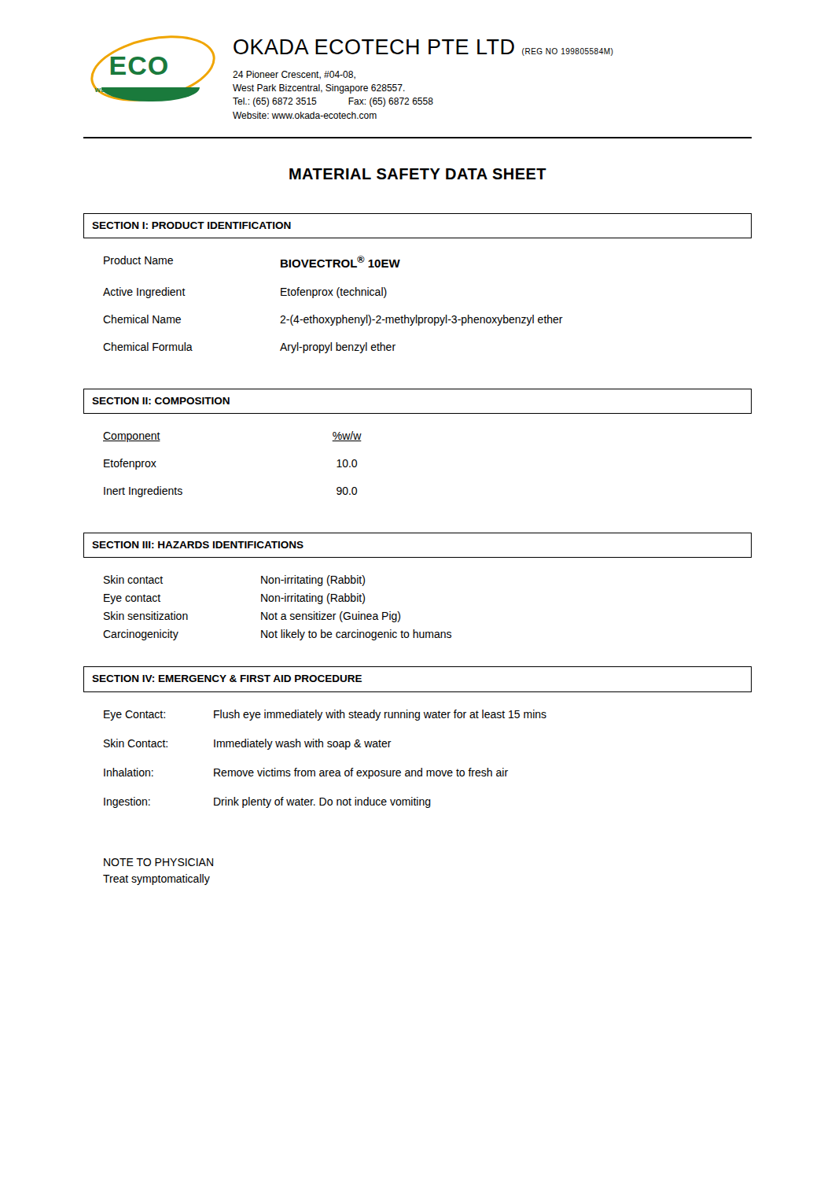ECO
WE PRESERVE ECOLOGY
OKADA ECOTECH PTE LTD (REG NO 199805584M)
24 Pioneer Crescent, #04-08,
West Park Bizcentral, Singapore 628557.
Tel.: (65) 6872 3515 Fax: (65) 6872 6558
Website: www.okada-ecotech.com
MATERIAL SAFETY DATA SHEET
SECTION I: PRODUCT IDENTIFICATION
| Product Name | BIOVECTROL ® 10EW |
| Active Ingredient | Etofenprox (technical) |
| Chemical Name | 2-(4-ethoxyphenyl)-2-methylpropyl-3-phenoxybenzyl ether |
| Chemical Formula | Aryl-propyl benzyl ether |
SECTION II: COMPOSITION
| Component | %w/w |
| Etofenprox | 10.0 |
| Inert Ingredients | 90.0 |
SECTION III: HAZARDS IDENTIFICATIONS
| Skin contact | Non-irritating (Rabbit) |
| Eye contact | Non-irritating (Rabbit) |
| Skin sensitization | Not a sensitizer (Guinea Pig) |
| Carcinogenicity | Not likely to be carcinogenic to humans |
SECTION IV: EMERGENCY & FIRST AID PROCEDURE
| Eye Contact: | Flush eye immediately with steady running water for at least 15 mins |
| Skin Contact: | Immediately wash with soap & water |
| Inhalation: | Remove victims from area of exposure and move to fresh air |
| Ingestion: | Drink plenty of water. Do not induce vomiting |
NOTE TO PHYSICIAN
Treat symptomatically